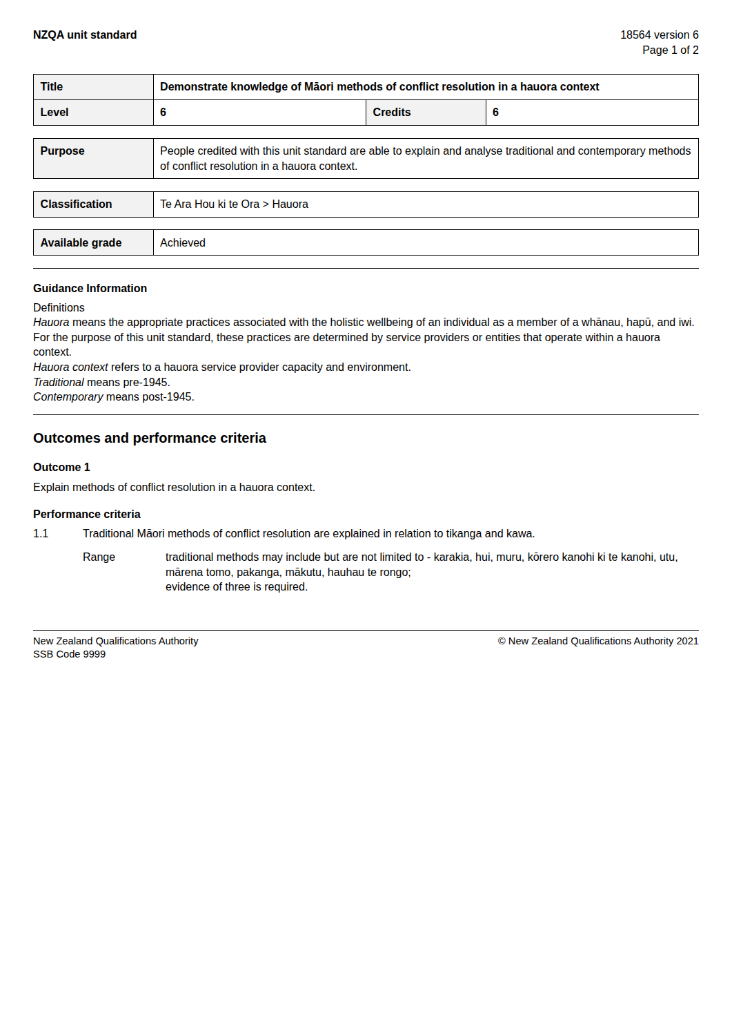NZQA unit standard
18564 version 6
Page 1 of 2
| Title | Demonstrate knowledge of Māori methods of conflict resolution in a hauora context |
| Level | 6 | Credits | 6 |
| Purpose | People credited with this unit standard are able to explain and analyse traditional and contemporary methods of conflict resolution in a hauora context. |
| Classification | Te Ara Hou ki te Ora > Hauora |
| Available grade | Achieved |
Guidance Information
Definitions
Hauora means the appropriate practices associated with the holistic wellbeing of an individual as a member of a whānau, hapū, and iwi. For the purpose of this unit standard, these practices are determined by service providers or entities that operate within a hauora context.
Hauora context refers to a hauora service provider capacity and environment.
Traditional means pre-1945.
Contemporary means post-1945.
Outcomes and performance criteria
Outcome 1
Explain methods of conflict resolution in a hauora context.
Performance criteria
1.1
Traditional Māori methods of conflict resolution are explained in relation to tikanga and kawa.
Range
traditional methods may include but are not limited to - karakia, hui, muru, kōrero kanohi ki te kanohi, utu, mārena tomo, pakanga, mākutu, hauhau te rongo;
evidence of three is required.
New Zealand Qualifications Authority
SSB Code 9999
© New Zealand Qualifications Authority 2021